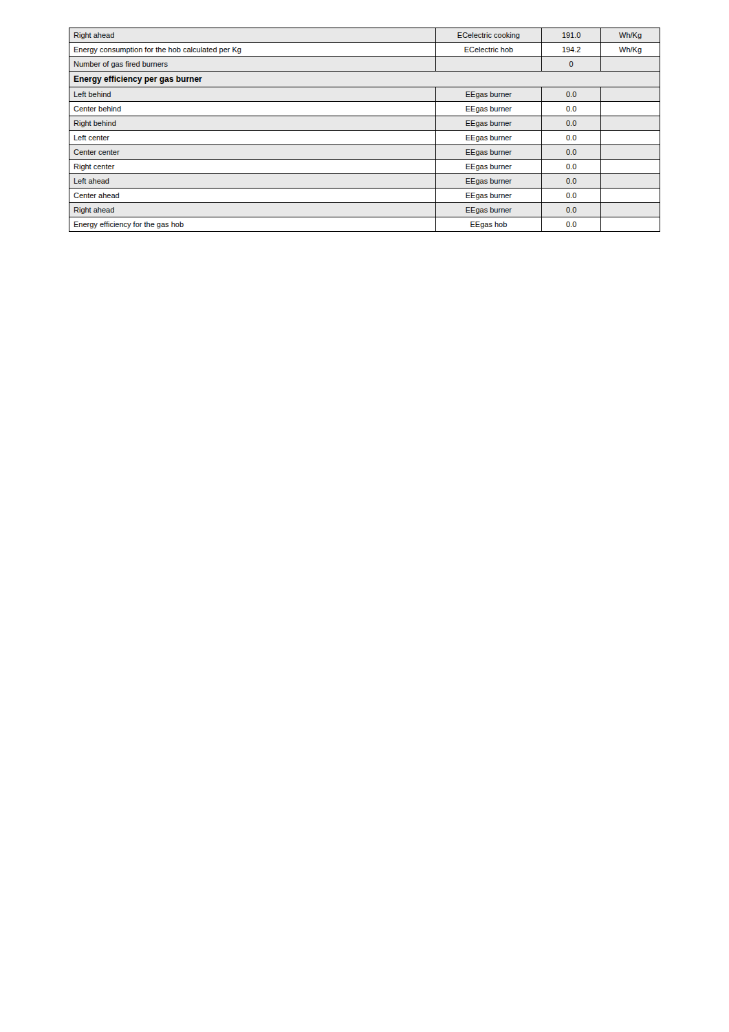| Right ahead | ECelectric cooking | 191.0 | Wh/Kg |
| Energy consumption for the hob calculated per Kg | ECelectric hob | 194.2 | Wh/Kg |
| Number of gas fired burners | | 0 | |
| Energy efficiency per gas burner |
| Left behind | EEgas burner | 0.0 | |
| Center behind | EEgas burner | 0.0 | |
| Right behind | EEgas burner | 0.0 | |
| Left center | EEgas burner | 0.0 | |
| Center center | EEgas burner | 0.0 | |
| Right center | EEgas burner | 0.0 | |
| Left ahead | EEgas burner | 0.0 | |
| Center ahead | EEgas burner | 0.0 | |
| Right ahead | EEgas burner | 0.0 | |
| Energy efficiency for the gas hob | EEgas hob | 0.0 | |